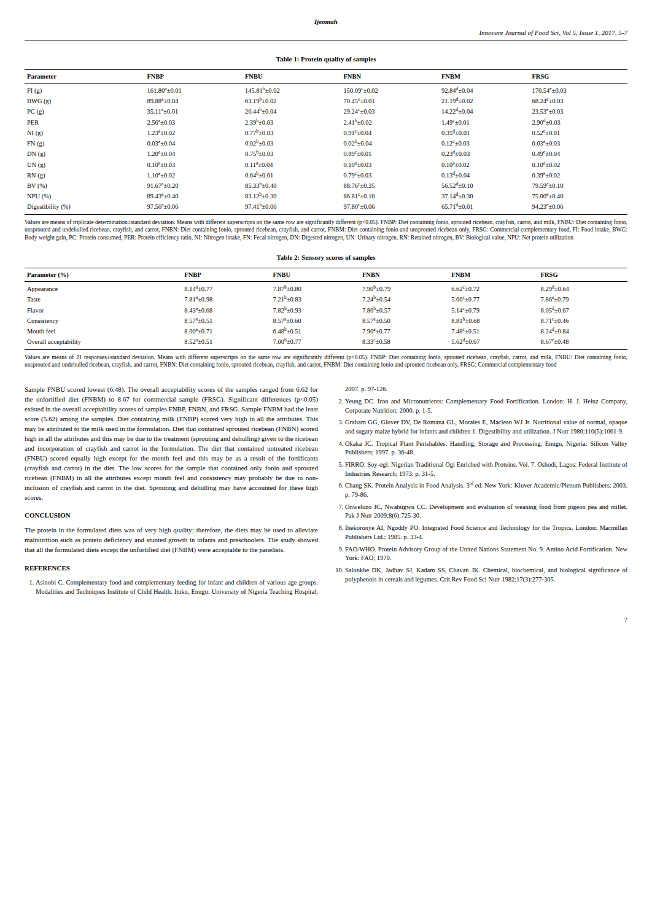Ijeomah
Innovare Journal of Food Sci, Vol 5, Issue 1, 2017, 5-7
Table 1: Protein quality of samples
| Parameter | FNBP | FNBU | FNBN | FNBM | FRSG |
| --- | --- | --- | --- | --- | --- |
| FI (g) | 161.80 a ±0.01 | 145.81 b ±0.02 | 150.09 c ±0.02 | 92.84 d ±0.04 | 170.54 e ±0.03 |
| BWG (g) | 89.88 a ±0.04 | 63.19 b ±0.02 | 70.45 c ±0.01 | 21.19 d ±0.02 | 68.24 e ±0.03 |
| PC (g) | 35.11 a ±0.01 | 26.44 b ±0.04 | 29.24 c ±0.03 | 14.22 d ±0.04 | 23.53 e ±0.03 |
| PER | 2.56 a ±0.03 | 2.39 b ±0.03 | 2.41 b ±0.02 | 1.49 c ±0.01 | 2.90 d ±0.03 |
| NI (g) | 1.23 a ±0.02 | 0.77 b ±0.03 | 0.91 c ±0.04 | 0.35 d ±0.01 | 0.52 e ±0.01 |
| FN (g) | 0.03 a ±0.04 | 0.02 b ±0.03 | 0.02 b ±0.04 | 0.12 c ±0.03 | 0.03 a ±0.03 |
| DN (g) | 1.20 a ±0.04 | 0.75 b ±0.03 | 0.89 c ±0.01 | 0.23 d ±0.03 | 0.49 e ±0.04 |
| UN (g) | 0.10 a ±0.03 | 0.11 a ±0.04 | 0.10 a ±0.03 | 0.10 a ±0.02 | 0.10 a ±0.02 |
| RN (g) | 1.10 a ±0.02 | 0.64 b ±0.01 | 0.79 c ±0.03 | 0.13 d ±0.04 | 0.39 e ±0.02 |
| BV (%) | 91.67 a ±0.20 | 85.33 b ±0.40 | 88.76 c ±0.35 | 56.52 d ±0.10 | 79.59 e ±0.10 |
| NPU (%) | 89.43 a ±0.40 | 83.12 b ±0.30 | 86.81 c ±0.10 | 37.14 d ±0.30 | 75.00 e ±0.40 |
| Digestibility (%) | 97.56 a ±0.06 | 97.41 b ±0.06 | 97.80 c ±0.06 | 65.71 d ±0.01 | 94.23 e ±0.06 |
Values are means of triplicate determination±standard deviation. Means with different superscripts on the same row are significantly different (p<0.05). FNBP: Diet containing fonio, sprouted ricebean, crayfish, carrot, and milk, FNBU: Diet containing fonio, unsprouted and undehulled ricebean, crayfish, and carrot, FNBN: Diet containing fonio, sprouted ricebean, crayfish, and carrot, FNBM: Diet containing fonio and unsprouted ricebean only, FRSG: Commercial complementary food, FI: Food intake, BWG: Body weight gain, PC: Protein consumed, PER: Protein efficiency ratio, NI: Nitrogen intake, FN: Fecal nitrogen, DN: Digested nitrogen, UN: Urinary nitrogen, RN: Retained nitrogen, BV: Biological value, NPU: Net protein utilization
Table 2: Sensory scores of samples
| Parameter (%) | FNBP | FNBU | FNBN | FNBM | FRSG |
| --- | --- | --- | --- | --- | --- |
| Appearance | 8.14 a ±0.77 | 7.87 b ±0.80 | 7.90 b ±0.79 | 6.62 c ±0.72 | 8.29 d ±0.64 |
| Taste | 7.81 a ±0.98 | 7.21 b ±0.83 | 7.24 b ±0.54 | 5.00 c ±0.77 | 7.86 a ±0.79 |
| Flavor | 8.43 a ±0.68 | 7.82 b ±0.93 | 7.86 b ±0.57 | 5.14 c ±0.79 | 8.05 d ±0.67 |
| Consistency | 8.57 a ±0.51 | 8.57 a ±0.60 | 8.57 a ±0.50 | 8.81 b ±0.68 | 8.71 c ±0.46 |
| Mouth feel | 8.00 a ±0.71 | 6.48 b ±0.51 | 7.90 a ±0.77 | 7.48 c ±0.51 | 8.24 d ±0.84 |
| Overall acceptability | 8.52 a ±0.51 | 7.00 b ±0.77 | 8.33 c ±0.58 | 5.62 d ±0.67 | 8.67 e ±0.48 |
Values are means of 21 responses±standard deviation. Means with different superscripts on the same row are significantly different (p<0.05). FNBP: Diet containing fonio, sprouted ricebean, crayfish, carrot, and milk, FNBU: Diet containing fonio, unsprouted and undehulled ricebean, crayfish, and carrot, FNBN: Diet containing fonio, sprouted ricebean, crayfish, and carrot, FNBM: Diet containing fonio and sprouted ricebean only, FRSG: Commercial complementary food
Sample FNBU scored lowest (6.48). The overall acceptability scores of the samples ranged from 6.62 for the unfortified diet (FNBM) to 8.67 for commercial sample (FRSG). Significant differences (p<0.05) existed in the overall acceptability scores of samples FNBP, FNBN, and FRSG. Sample FNBM had the least score (5.62) among the samples. Diet containing milk (FNBP) scored very high in all the attributes. This may be attributed to the milk used in the formulation. Diet that contained sprouted ricebean (FNBN) scored high in all the attributes and this may be due to the treatment (sprouting and dehulling) given to the ricebean and incorporation of crayfish and carrot in the formulation. The diet that contained untreated ricebean (FNBU) scored equally high except for the month feel and this may be as a result of the fortificants (crayfish and carrot) in the diet. The low scores for the sample that contained only fonio and sprouted ricebean (FNBM) in all the attributes except month feel and consistency may probably be due to non-inclusion of crayfish and carrot in the diet. Sprouting and dehulling may have accounted for these high scores.
Conclusion
The protein in the formulated diets was of very high quality; therefore, the diets may be used to alleviate malnutrition such as protein deficiency and stunted growth in infants and preschoolers. The study showed that all the formulated diets except the unfortified diet (FNBM) were acceptable to the panelists.
References
Asinobi C. Complementary food and complementary feeding for infant and children of various age groups. Modalities and Techniques Institute of Child Health. Ituku, Enugu: University of Nigeria Teaching Hospital; 2007. p. 97-126.
Yeung DC. Iron and Micronutrients: Complementary Food Fortification. London: H. J. Heinz Company, Corporate Nutrition; 2000. p. 1-5.
Graham GG, Glover DV, De Romana GL, Morales E, Maclean WJ Jr. Nutritional value of normal, opaque and sugary maize hybrid for infants and children 1. Digestibility and utilization. J Nutr 1980;110(5):1061-9.
Okaka JC. Tropical Plant Perishables: Handling, Storage and Processing. Enugu, Nigeria: Silicon Valley Publishers; 1997. p. 36-48.
FIRRO. Soy-ogi: Nigerian Traditional Ogi Enriched with Proteins. Vol. 7. Oshodi, Lagos: Federal Institute of Industries Research; 1973. p. 31-5.
Chang SK. Protein Analysis in Food Analysis. 3rd ed. New York: Kluver Academic/Plenum Publishers; 2003. p. 79-86.
Onweluzo JC, Nwabugwu CC. Development and evaluation of weaning food from pigeon pea and millet. Pak J Nutr 2009;8(6):725-30.
Ihekoronye AI, Ngoddy PO. Integrated Food Science and Technology for the Tropics. London: Macmillan Publishers Ltd.; 1985. p. 33-4.
FAO/WHO. Protein Advisory Group of the United Nations Statement No. 9. Amino Acid Fortification. New York: FAO; 1970.
Salunkhe DK, Jadhav SJ, Kadam SS, Chavan JK. Chemical, biochemical, and biological significance of polyphenols in cereals and legumes. Crit Rev Food Sci Nutr 1982;17(3):277-305.
7